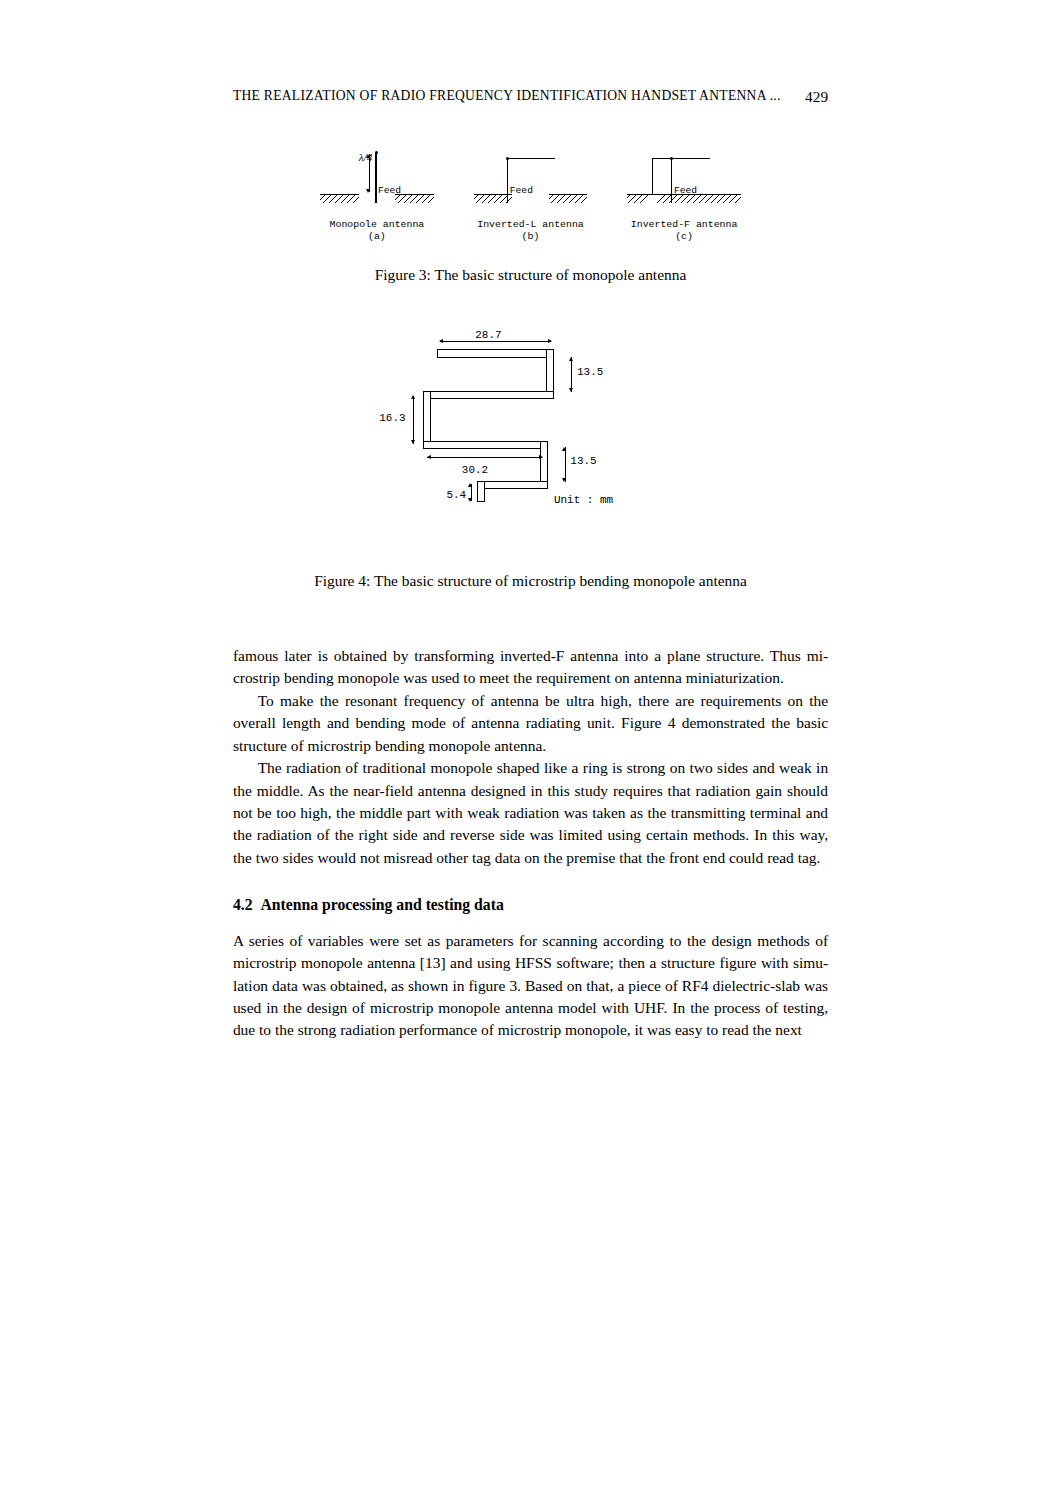THE REALIZATION OF RADIO FREQUENCY IDENTIFICATION HANDSET ANTENNA ...429
λ/4
Feed
Monopole antenna(a)
Feed
Inverted-L antenna(b)
Feed
Inverted-F antenna(c)
Figure 3: The basic structure of monopole antenna
28.7
13.5
16.3
30.2
13.5
5.4
Unit : mm
Figure 4: The basic structure of microstrip bending monopole antenna
famous later is obtained by transforming inverted-F antenna into a plane structure. Thus microstrip bending monopole was used to meet the requirement on antenna miniaturization.
To make the resonant frequency of antenna be ultra high, there are requirements on the overall length and bending mode of antenna radiating unit. Figure 4 demonstrated the basic structure of microstrip bending monopole antenna.
The radiation of traditional monopole shaped like a ring is strong on two sides and weak in the middle. As the near-field antenna designed in this study requires that radiation gain should not be too high, the middle part with weak radiation was taken as the transmitting terminal and the radiation of the right side and reverse side was limited using certain methods. In this way, the two sides would not misread other tag data on the premise that the front end could read tag.
4.2 Antenna processing and testing data
A series of variables were set as parameters for scanning according to the design methods of microstrip monopole antenna [13] and using HFSS software; then a structure figure with simulation data was obtained, as shown in figure 3. Based on that, a piece of RF4 dielectric-slab was used in the design of microstrip monopole antenna model with UHF. In the process of testing, due to the strong radiation performance of microstrip monopole, it was easy to read the next